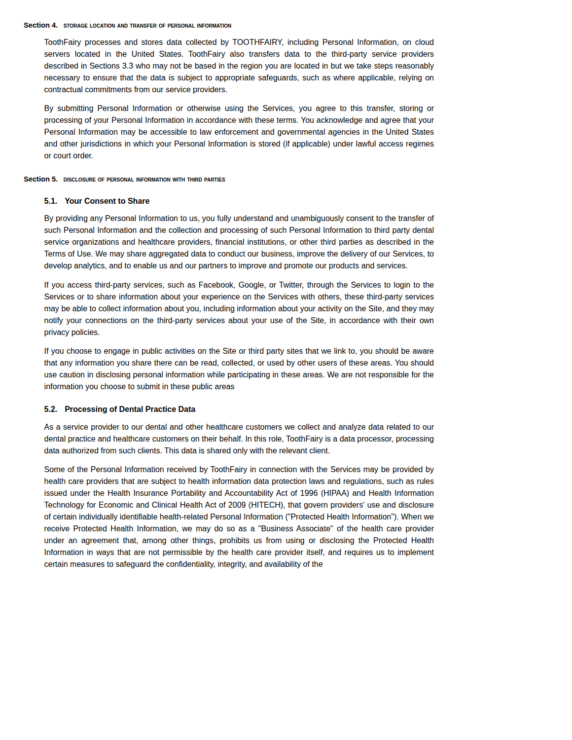Section 4. Storage Location and Transfer of Personal Information
ToothFairy processes and stores data collected by TOOTHFAIRY, including Personal Information, on cloud servers located in the United States. ToothFairy also transfers data to the third-party service providers described in Sections 3.3 who may not be based in the region you are located in but we take steps reasonably necessary to ensure that the data is subject to appropriate safeguards, such as where applicable, relying on contractual commitments from our service providers.
By submitting Personal Information or otherwise using the Services, you agree to this transfer, storing or processing of your Personal Information in accordance with these terms. You acknowledge and agree that your Personal Information may be accessible to law enforcement and governmental agencies in the United States and other jurisdictions in which your Personal Information is stored (if applicable) under lawful access regimes or court order.
Section 5. Disclosure of Personal Information with Third Parties
5.1. Your Consent to Share
By providing any Personal Information to us, you fully understand and unambiguously consent to the transfer of such Personal Information and the collection and processing of such Personal Information to third party dental service organizations and healthcare providers, financial institutions, or other third parties as described in the Terms of Use. We may share aggregated data to conduct our business, improve the delivery of our Services, to develop analytics, and to enable us and our partners to improve and promote our products and services.
If you access third-party services, such as Facebook, Google, or Twitter, through the Services to login to the Services or to share information about your experience on the Services with others, these third-party services may be able to collect information about you, including information about your activity on the Site, and they may notify your connections on the third-party services about your use of the Site, in accordance with their own privacy policies.
If you choose to engage in public activities on the Site or third party sites that we link to, you should be aware that any information you share there can be read, collected, or used by other users of these areas. You should use caution in disclosing personal information while participating in these areas. We are not responsible for the information you choose to submit in these public areas
5.2. Processing of Dental Practice Data
As a service provider to our dental and other healthcare customers we collect and analyze data related to our dental practice and healthcare customers on their behalf. In this role, ToothFairy is a data processor, processing data authorized from such clients. This data is shared only with the relevant client.
Some of the Personal Information received by ToothFairy in connection with the Services may be provided by health care providers that are subject to health information data protection laws and regulations, such as rules issued under the Health Insurance Portability and Accountability Act of 1996 (HIPAA) and Health Information Technology for Economic and Clinical Health Act of 2009 (HITECH), that govern providers' use and disclosure of certain individually identifiable health-related Personal Information ("Protected Health Information"). When we receive Protected Health Information, we may do so as a "Business Associate" of the health care provider under an agreement that, among other things, prohibits us from using or disclosing the Protected Health Information in ways that are not permissible by the health care provider itself, and requires us to implement certain measures to safeguard the confidentiality, integrity, and availability of the